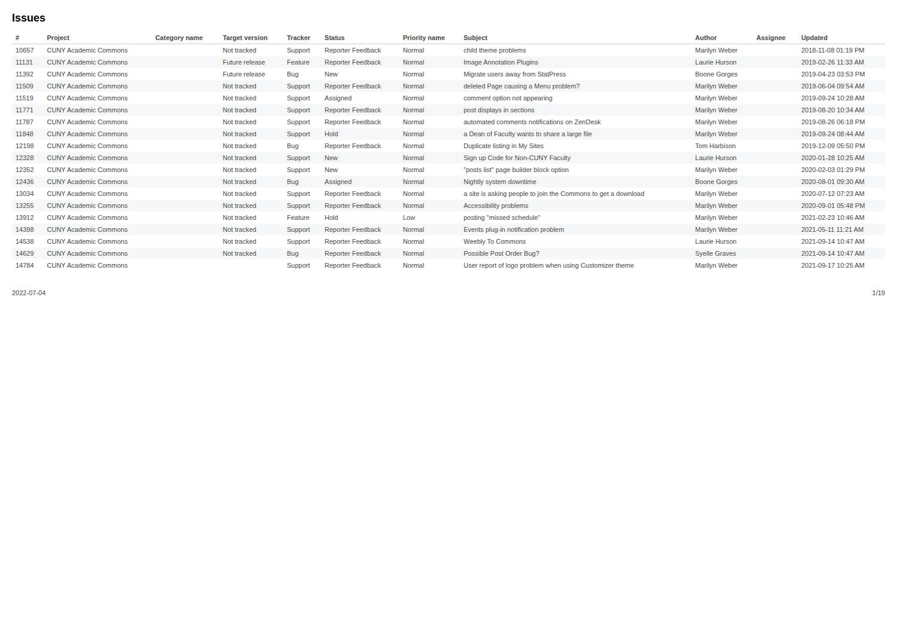Issues
| # | Project | Category name | Target version | Tracker | Status | Priority name | Subject | Author | Assignee | Updated |
| --- | --- | --- | --- | --- | --- | --- | --- | --- | --- | --- |
| 10657 | CUNY Academic Commons | | Not tracked | Support | Reporter Feedback | Normal | child theme problems | Marilyn Weber | | 2018-11-08 01:19 PM |
| 11131 | CUNY Academic Commons | | Future release | Feature | Reporter Feedback | Normal | Image Annotation Plugins | Laurie Hurson | | 2019-02-26 11:33 AM |
| 11392 | CUNY Academic Commons | | Future release | Bug | New | Normal | Migrate users away from StatPress | Boone Gorges | | 2019-04-23 03:53 PM |
| 11509 | CUNY Academic Commons | | Not tracked | Support | Reporter Feedback | Normal | deleted Page causing a Menu problem? | Marilyn Weber | | 2019-06-04 09:54 AM |
| 11519 | CUNY Academic Commons | | Not tracked | Support | Assigned | Normal | comment option not appearing | Marilyn Weber | | 2019-09-24 10:28 AM |
| 11771 | CUNY Academic Commons | | Not tracked | Support | Reporter Feedback | Normal | post displays in sections | Marilyn Weber | | 2019-08-20 10:34 AM |
| 11787 | CUNY Academic Commons | | Not tracked | Support | Reporter Feedback | Normal | automated comments notifications on ZenDesk | Marilyn Weber | | 2019-08-26 06:18 PM |
| 11848 | CUNY Academic Commons | | Not tracked | Support | Hold | Normal | a Dean of Faculty wants to share a large file | Marilyn Weber | | 2019-09-24 08:44 AM |
| 12198 | CUNY Academic Commons | | Not tracked | Bug | Reporter Feedback | Normal | Duplicate listing in My Sites | Tom Harbison | | 2019-12-09 05:50 PM |
| 12328 | CUNY Academic Commons | | Not tracked | Support | New | Normal | Sign up Code for Non-CUNY Faculty | Laurie Hurson | | 2020-01-28 10:25 AM |
| 12352 | CUNY Academic Commons | | Not tracked | Support | New | Normal | "posts list" page builder block option | Marilyn Weber | | 2020-02-03 01:29 PM |
| 12436 | CUNY Academic Commons | | Not tracked | Bug | Assigned | Normal | Nightly system downtime | Boone Gorges | | 2020-08-01 09:30 AM |
| 13034 | CUNY Academic Commons | | Not tracked | Support | Reporter Feedback | Normal | a site is asking people to join the Commons to get a download | Marilyn Weber | | 2020-07-12 07:23 AM |
| 13255 | CUNY Academic Commons | | Not tracked | Support | Reporter Feedback | Normal | Accessibility problems | Marilyn Weber | | 2020-09-01 05:48 PM |
| 13912 | CUNY Academic Commons | | Not tracked | Feature | Hold | Low | posting "missed schedule" | Marilyn Weber | | 2021-02-23 10:46 AM |
| 14398 | CUNY Academic Commons | | Not tracked | Support | Reporter Feedback | Normal | Events plug-in notification problem | Marilyn Weber | | 2021-05-11 11:21 AM |
| 14538 | CUNY Academic Commons | | Not tracked | Support | Reporter Feedback | Normal | Weebly To Commons | Laurie Hurson | | 2021-09-14 10:47 AM |
| 14629 | CUNY Academic Commons | | Not tracked | Bug | Reporter Feedback | Normal | Possible Post Order Bug? | Syelle Graves | | 2021-09-14 10:47 AM |
| 14784 | CUNY Academic Commons | | | Support | Reporter Feedback | Normal | User report of logo problem when using Customizer theme | Marilyn Weber | | 2021-09-17 10:25 AM |
2022-07-04 1/19